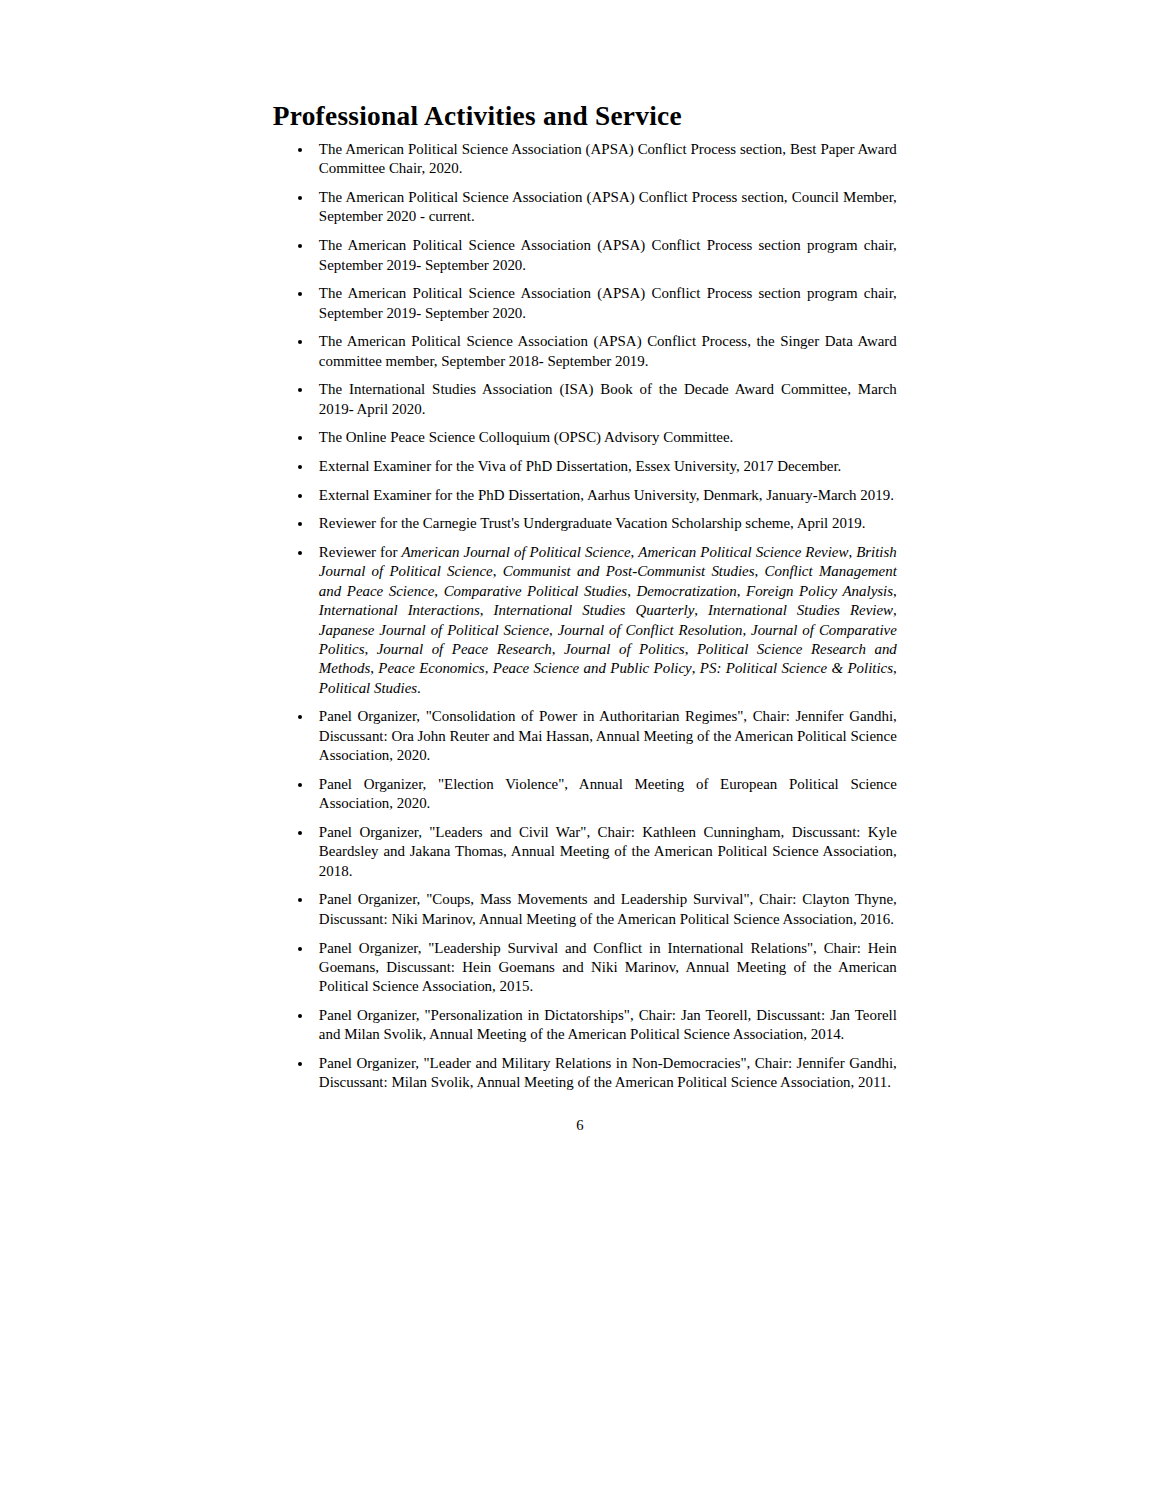Professional Activities and Service
The American Political Science Association (APSA) Conflict Process section, Best Paper Award Committee Chair, 2020.
The American Political Science Association (APSA) Conflict Process section, Council Member, September 2020 - current.
The American Political Science Association (APSA) Conflict Process section program chair, September 2019- September 2020.
The American Political Science Association (APSA) Conflict Process section program chair, September 2019- September 2020.
The American Political Science Association (APSA) Conflict Process, the Singer Data Award committee member, September 2018- September 2019.
The International Studies Association (ISA) Book of the Decade Award Committee, March 2019- April 2020.
The Online Peace Science Colloquium (OPSC) Advisory Committee.
External Examiner for the Viva of PhD Dissertation, Essex University, 2017 December.
External Examiner for the PhD Dissertation, Aarhus University, Denmark, January-March 2019.
Reviewer for the Carnegie Trust's Undergraduate Vacation Scholarship scheme, April 2019.
Reviewer for American Journal of Political Science, American Political Science Review, British Journal of Political Science, Communist and Post-Communist Studies, Conflict Management and Peace Science, Comparative Political Studies, Democratization, Foreign Policy Analysis, International Interactions, International Studies Quarterly, International Studies Review, Japanese Journal of Political Science, Journal of Conflict Resolution, Journal of Comparative Politics, Journal of Peace Research, Journal of Politics, Political Science Research and Methods, Peace Economics, Peace Science and Public Policy, PS: Political Science & Politics, Political Studies.
Panel Organizer, "Consolidation of Power in Authoritarian Regimes", Chair: Jennifer Gandhi, Discussant: Ora John Reuter and Mai Hassan, Annual Meeting of the American Political Science Association, 2020.
Panel Organizer, "Election Violence", Annual Meeting of European Political Science Association, 2020.
Panel Organizer, "Leaders and Civil War", Chair: Kathleen Cunningham, Discussant: Kyle Beardsley and Jakana Thomas, Annual Meeting of the American Political Science Association, 2018.
Panel Organizer, "Coups, Mass Movements and Leadership Survival", Chair: Clayton Thyne, Discussant: Niki Marinov, Annual Meeting of the American Political Science Association, 2016.
Panel Organizer, "Leadership Survival and Conflict in International Relations", Chair: Hein Goemans, Discussant: Hein Goemans and Niki Marinov, Annual Meeting of the American Political Science Association, 2015.
Panel Organizer, "Personalization in Dictatorships", Chair: Jan Teorell, Discussant: Jan Teorell and Milan Svolik, Annual Meeting of the American Political Science Association, 2014.
Panel Organizer, "Leader and Military Relations in Non-Democracies", Chair: Jennifer Gandhi, Discussant: Milan Svolik, Annual Meeting of the American Political Science Association, 2011.
6